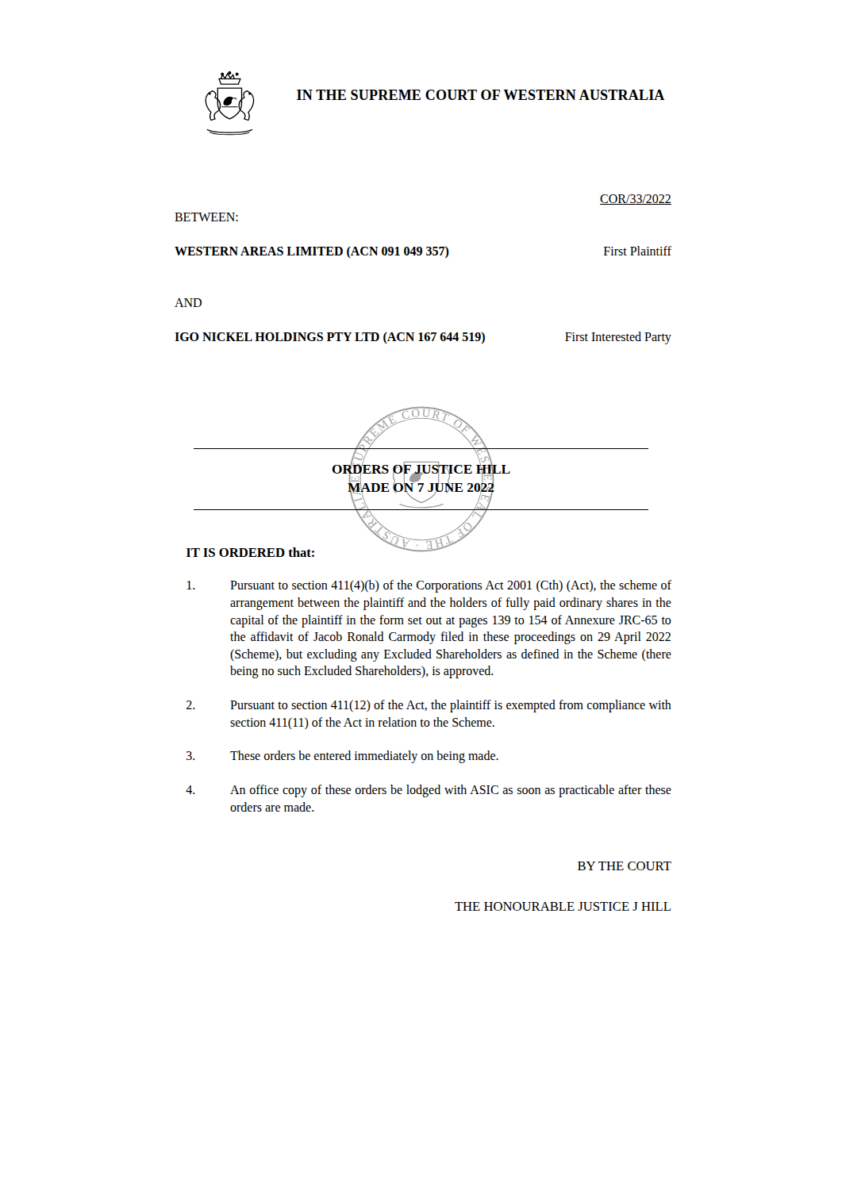IN THE SUPREME COURT OF WESTERN AUSTRALIA
COR/33/2022
BETWEEN:
WESTERN AREAS LIMITED (ACN 091 049 357)
First Plaintiff
AND
IGO NICKEL HOLDINGS PTY LTD (ACN 167 644 519)
First Interested Party
THE SUPREME COURT OF WESTERN SEAL OF THE · AUSTRALIA
ORDERS OF JUSTICE HILL
MADE ON 7 JUNE 2022
IT IS ORDERED that:
1. Pursuant to section 411(4)(b) of the Corporations Act 2001 (Cth) (Act), the scheme of arrangement between the plaintiff and the holders of fully paid ordinary shares in the capital of the plaintiff in the form set out at pages 139 to 154 of Annexure JRC-65 to the affidavit of Jacob Ronald Carmody filed in these proceedings on 29 April 2022 (Scheme), but excluding any Excluded Shareholders as defined in the Scheme (there being no such Excluded Shareholders), is approved.
2. Pursuant to section 411(12) of the Act, the plaintiff is exempted from compliance with section 411(11) of the Act in relation to the Scheme.
3. These orders be entered immediately on being made.
4. An office copy of these orders be lodged with ASIC as soon as practicable after these orders are made.
BY THE COURT
THE HONOURABLE JUSTICE J HILL